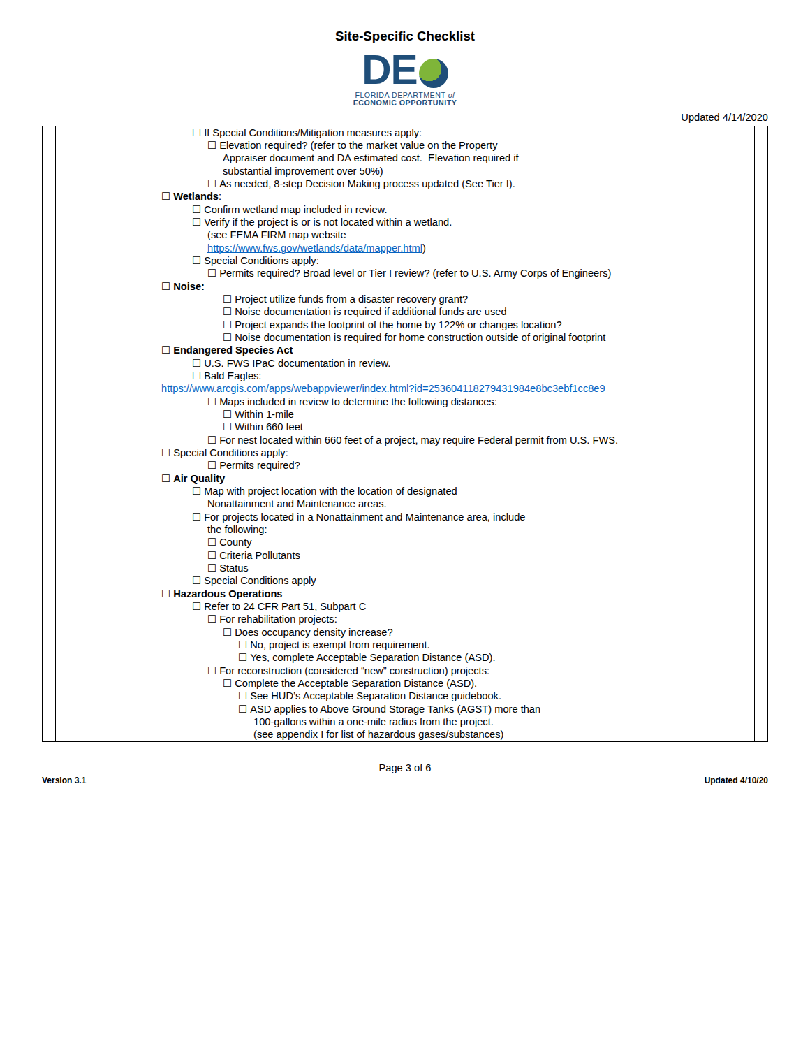Site-Specific Checklist
DE
FLORIDA DEPARTMENT of
ECONOMIC OPPORTUNITY
Updated 4/14/2020
| | | If Special Conditions/Mitigation measures apply: Elevation required? (refer to the market value on the Property Appraiser document and DA estimated cost. Elevation required if substantial improvement over 50%) As needed, 8-step Decision Making process updated (See Tier I). Wetlands : Confirm wetland map included in review. Verify if the project is or is not located within a wetland. (see FEMA FIRM map website https://www.fws.gov/wetlands/data/mapper.html ) Special Conditions apply: Permits required? Broad level or Tier I review? (refer to U.S. Army Corps of Engineers) Noise: Project utilize funds from a disaster recovery grant? Noise documentation is required if additional funds are used Project expands the footprint of the home by 122% or changes location? Noise documentation is required for home construction outside of original footprint Endangered Species Act U.S. FWS IPaC documentation in review. Bald Eagles: https://www.arcgis.com/apps/webappviewer/index.html?id=253604118279431984e8bc3ebf1cc8e9 Maps included in review to determine the following distances: Within 1-mile Within 660 feet For nest located within 660 feet of a project, may require Federal permit from U.S. FWS. Special Conditions apply: Permits required? Air Quality Map with project location with the location of designated Nonattainment and Maintenance areas. For projects located in a Nonattainment and Maintenance area, include the following: County Criteria Pollutants Status Special Conditions apply Hazardous Operations Refer to 24 CFR Part 51, Subpart C For rehabilitation projects: Does occupancy density increase? No, project is exempt from requirement. Yes, complete Acceptable Separation Distance (ASD). For reconstruction (considered “new” construction) projects: Complete the Acceptable Separation Distance (ASD). See HUD’s Acceptable Separation Distance guidebook. ASD applies to Above Ground Storage Tanks (AGST) more than 100-gallons within a one-mile radius from the project. (see appendix I for list of hazardous gases/substances) | |
Page 3 of 6
Version 3.1 Updated 4/10/20